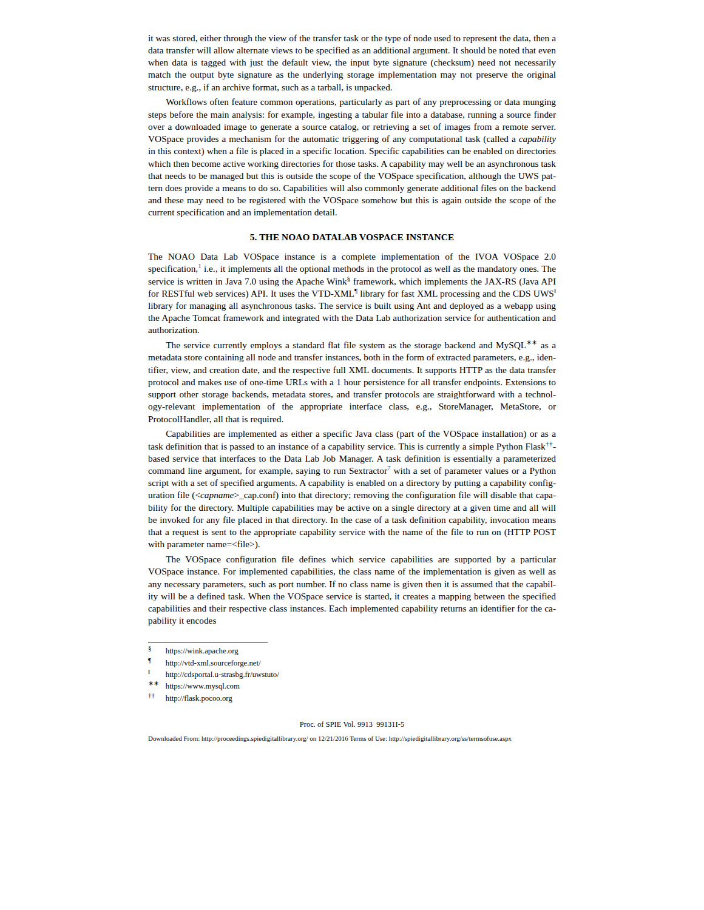it was stored, either through the view of the transfer task or the type of node used to represent the data, then a data transfer will allow alternate views to be specified as an additional argument. It should be noted that even when data is tagged with just the default view, the input byte signature (checksum) need not necessarily match the output byte signature as the underlying storage implementation may not preserve the original structure, e.g., if an archive format, such as a tarball, is unpacked.
Workflows often feature common operations, particularly as part of any preprocessing or data munging steps before the main analysis: for example, ingesting a tabular file into a database, running a source finder over a downloaded image to generate a source catalog, or retrieving a set of images from a remote server. VOSpace provides a mechanism for the automatic triggering of any computational task (called a capability in this context) when a file is placed in a specific location. Specific capabilities can be enabled on directories which then become active working directories for those tasks. A capability may well be an asynchronous task that needs to be managed but this is outside the scope of the VOSpace specification, although the UWS pattern does provide a means to do so. Capabilities will also commonly generate additional files on the backend and these may need to be registered with the VOSpace somehow but this is again outside the scope of the current specification and an implementation detail.
5. THE NOAO DATALAB VOSPACE INSTANCE
The NOAO Data Lab VOSpace instance is a complete implementation of the IVOA VOSpace 2.0 specification,1 i.e., it implements all the optional methods in the protocol as well as the mandatory ones. The service is written in Java 7.0 using the Apache Wink§ framework, which implements the JAX-RS (Java API for RESTful web services) API. It uses the VTD-XML¶ library for fast XML processing and the CDS UWS‖ library for managing all asynchronous tasks. The service is built using Ant and deployed as a webapp using the Apache Tomcat framework and integrated with the Data Lab authorization service for authentication and authorization.
The service currently employs a standard flat file system as the storage backend and MySQL∗∗ as a metadata store containing all node and transfer instances, both in the form of extracted parameters, e.g., identifier, view, and creation date, and the respective full XML documents. It supports HTTP as the data transfer protocol and makes use of one-time URLs with a 1 hour persistence for all transfer endpoints. Extensions to support other storage backends, metadata stores, and transfer protocols are straightforward with a technology-relevant implementation of the appropriate interface class, e.g., StoreManager, MetaStore, or ProtocolHandler, all that is required.
Capabilities are implemented as either a specific Java class (part of the VOSpace installation) or as a task definition that is passed to an instance of a capability service. This is currently a simple Python Flask††-based service that interfaces to the Data Lab Job Manager. A task definition is essentially a parameterized command line argument, for example, saying to run Sextractor7 with a set of parameter values or a Python script with a set of specified arguments. A capability is enabled on a directory by putting a capability configuration file (<capname>_cap.conf) into that directory; removing the configuration file will disable that capability for the directory. Multiple capabilities may be active on a single directory at a given time and all will be invoked for any file placed in that directory. In the case of a task definition capability, invocation means that a request is sent to the appropriate capability service with the name of the file to run on (HTTP POST with parameter name=<file>).
The VOSpace configuration file defines which service capabilities are supported by a particular VOSpace instance. For implemented capabilities, the class name of the implementation is given as well as any necessary parameters, such as port number. If no class name is given then it is assumed that the capability will be a defined task. When the VOSpace service is started, it creates a mapping between the specified capabilities and their respective class instances. Each implemented capability returns an identifier for the capability it encodes
§https://wink.apache.org
¶http://vtd-xml.sourceforge.net/
‖http://cdsportal.u-strasbg.fr/uwstuto/
∗∗https://www.mysql.com
††http://flask.pocoo.org
Proc. of SPIE Vol. 9913 99131I-5
Downloaded From: http://proceedings.spiedigitallibrary.org/ on 12/21/2016 Terms of Use: http://spiedigitallibrary.org/ss/termsofuse.aspx